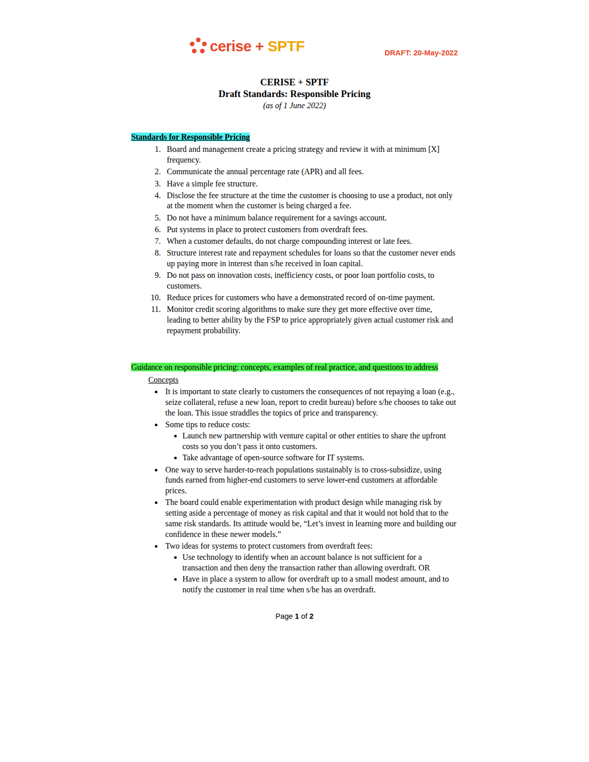cerise + SPTF
DRAFT: 20-May-2022
CERISE + SPTF
Draft Standards: Responsible Pricing
(as of 1 June 2022)
Standards for Responsible Pricing
Board and management create a pricing strategy and review it with at minimum [X] frequency.
Communicate the annual percentage rate (APR) and all fees.
Have a simple fee structure.
Disclose the fee structure at the time the customer is choosing to use a product, not only at the moment when the customer is being charged a fee.
Do not have a minimum balance requirement for a savings account.
Put systems in place to protect customers from overdraft fees.
When a customer defaults, do not charge compounding interest or late fees.
Structure interest rate and repayment schedules for loans so that the customer never ends up paying more in interest than s/he received in loan capital.
Do not pass on innovation costs, inefficiency costs, or poor loan portfolio costs, to customers.
Reduce prices for customers who have a demonstrated record of on-time payment.
Monitor credit scoring algorithms to make sure they get more effective over time, leading to better ability by the FSP to price appropriately given actual customer risk and repayment probability.
Guidance on responsible pricing: concepts, examples of real practice, and questions to address
Concepts
It is important to state clearly to customers the consequences of not repaying a loan (e.g., seize collateral, refuse a new loan, report to credit bureau) before s/he chooses to take out the loan. This issue straddles the topics of price and transparency.
Some tips to reduce costs:
Launch new partnership with venture capital or other entities to share the upfront costs so you don’t pass it onto customers.
Take advantage of open-source software for IT systems.
One way to serve harder-to-reach populations sustainably is to cross-subsidize, using funds earned from higher-end customers to serve lower-end customers at affordable prices.
The board could enable experimentation with product design while managing risk by setting aside a percentage of money as risk capital and that it would not hold that to the same risk standards. Its attitude would be, “Let’s invest in learning more and building our confidence in these newer models.”
Two ideas for systems to protect customers from overdraft fees:
Use technology to identify when an account balance is not sufficient for a transaction and then deny the transaction rather than allowing overdraft. OR
Have in place a system to allow for overdraft up to a small modest amount, and to notify the customer in real time when s/he has an overdraft.
Page 1 of 2